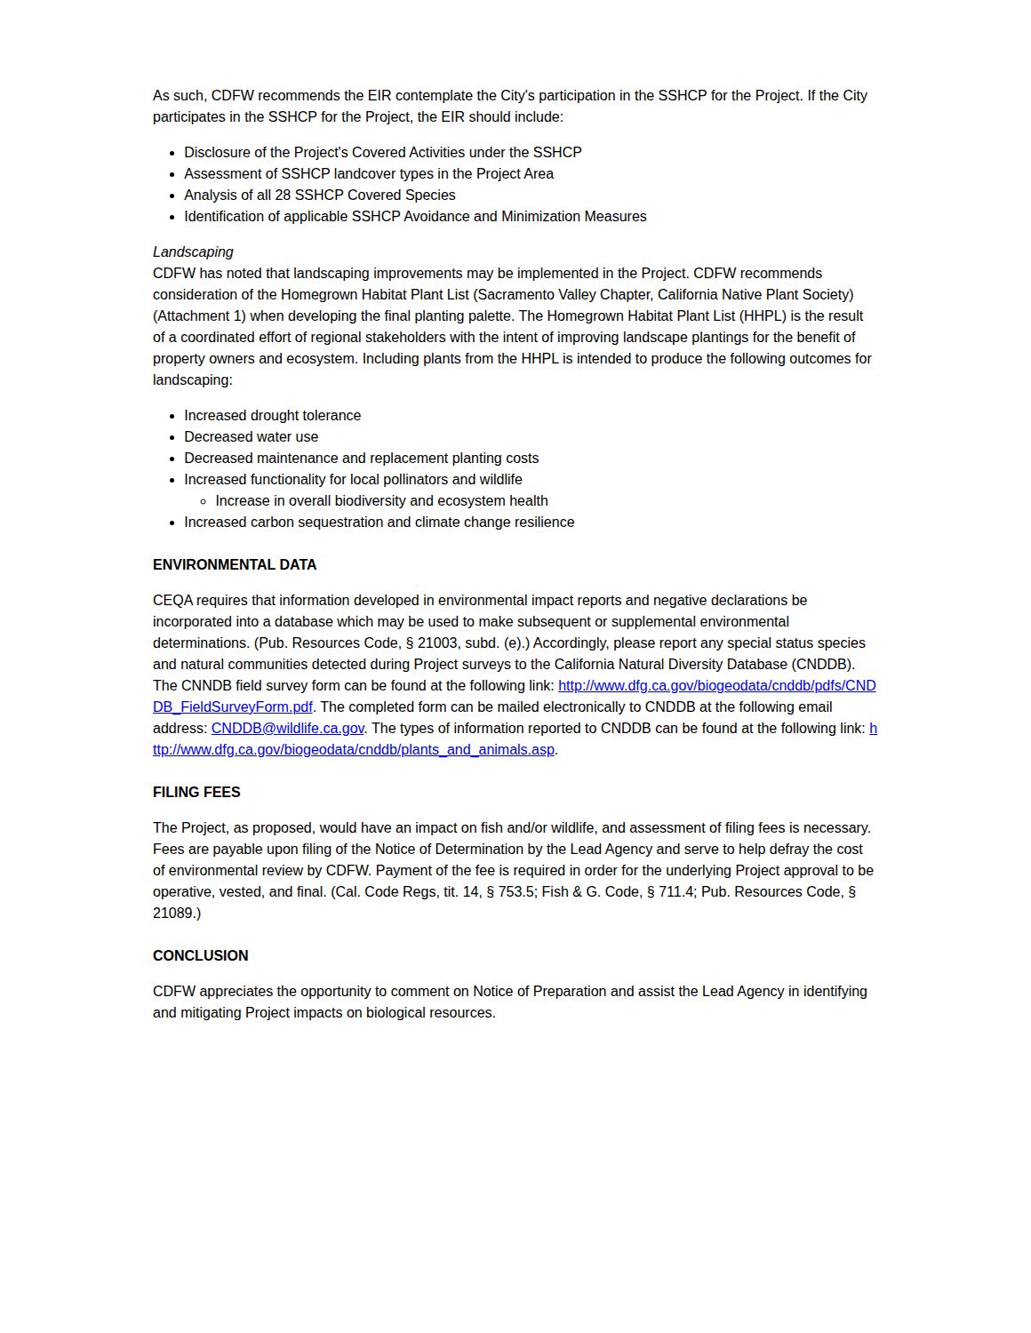As such, CDFW recommends the EIR contemplate the City's participation in the SSHCP for the Project. If the City participates in the SSHCP for the Project, the EIR should include:
Disclosure of the Project's Covered Activities under the SSHCP
Assessment of SSHCP landcover types in the Project Area
Analysis of all 28 SSHCP Covered Species
Identification of applicable SSHCP Avoidance and Minimization Measures
Landscaping
CDFW has noted that landscaping improvements may be implemented in the Project. CDFW recommends consideration of the Homegrown Habitat Plant List (Sacramento Valley Chapter, California Native Plant Society) (Attachment 1) when developing the final planting palette. The Homegrown Habitat Plant List (HHPL) is the result of a coordinated effort of regional stakeholders with the intent of improving landscape plantings for the benefit of property owners and ecosystem. Including plants from the HHPL is intended to produce the following outcomes for landscaping:
Increased drought tolerance
Decreased water use
Decreased maintenance and replacement planting costs
Increased functionality for local pollinators and wildlife
Increase in overall biodiversity and ecosystem health
Increased carbon sequestration and climate change resilience
ENVIRONMENTAL DATA
CEQA requires that information developed in environmental impact reports and negative declarations be incorporated into a database which may be used to make subsequent or supplemental environmental determinations. (Pub. Resources Code, § 21003, subd. (e).) Accordingly, please report any special status species and natural communities detected during Project surveys to the California Natural Diversity Database (CNDDB). The CNNDB field survey form can be found at the following link: http://www.dfg.ca.gov/biogeodata/cnddb/pdfs/CNDDB_FieldSurveyForm.pdf. The completed form can be mailed electronically to CNDDB at the following email address: CNDDB@wildlife.ca.gov. The types of information reported to CNDDB can be found at the following link: http://www.dfg.ca.gov/biogeodata/cnddb/plants_and_animals.asp.
FILING FEES
The Project, as proposed, would have an impact on fish and/or wildlife, and assessment of filing fees is necessary. Fees are payable upon filing of the Notice of Determination by the Lead Agency and serve to help defray the cost of environmental review by CDFW. Payment of the fee is required in order for the underlying Project approval to be operative, vested, and final. (Cal. Code Regs, tit. 14, § 753.5; Fish & G. Code, § 711.4; Pub. Resources Code, § 21089.)
CONCLUSION
CDFW appreciates the opportunity to comment on Notice of Preparation and assist the Lead Agency in identifying and mitigating Project impacts on biological resources.